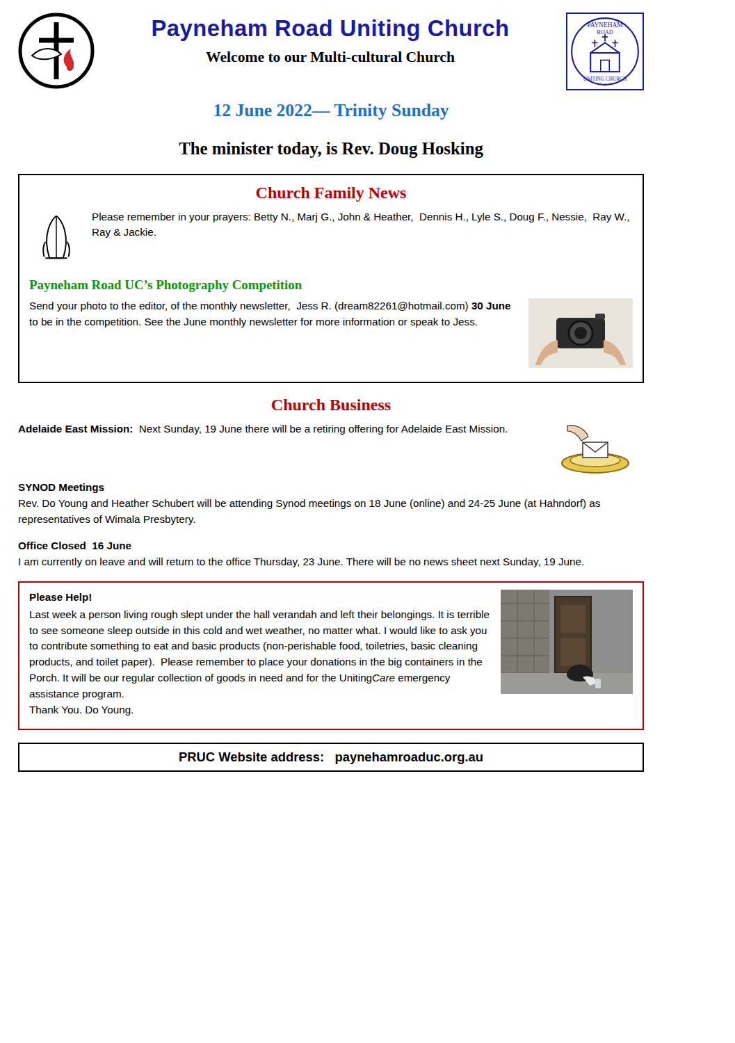Payneham Road Uniting Church
Welcome to our Multi-cultural Church
PAYNEHAM ROAD UNITING CHURCH
12 June 2022— Trinity Sunday
The minister today, is Rev. Doug Hosking
Church Family News
Please remember in your prayers: Betty N., Marj G., John & Heather, Dennis H., Lyle S., Doug F., Nessie, Ray W., Ray & Jackie.
Payneham Road UC’s Photography Competition
Send your photo to the editor, of the monthly newsletter, Jess R. (dream82261@hotmail.com) 30 June to be in the competition. See the June monthly newsletter for more information or speak to Jess.
Church Business
Adelaide East Mission: Next Sunday, 19 June there will be a retiring offering for Adelaide East Mission.
SYNOD Meetings Rev. Do Young and Heather Schubert will be attending Synod meetings on 18 June (online) and 24-25 June (at Hahndorf) as representatives of Wimala Presbytery.
Office Closed 16 June I am currently on leave and will return to the office Thursday, 23 June. There will be no news sheet next Sunday, 19 June.
Please Help! Last week a person living rough slept under the hall verandah and left their belongings. It is terrible to see someone sleep outside in this cold and wet weather, no matter what. I would like to ask you to contribute something to eat and basic products (non-perishable food, toiletries, basic cleaning products, and toilet paper). Please remember to place your donations in the big containers in the Porch. It will be our regular collection of goods in need and for the UnitingCare emergency assistance program.
Thank You. Do Young.
PRUC Website address: paynehamroaduc.org.au